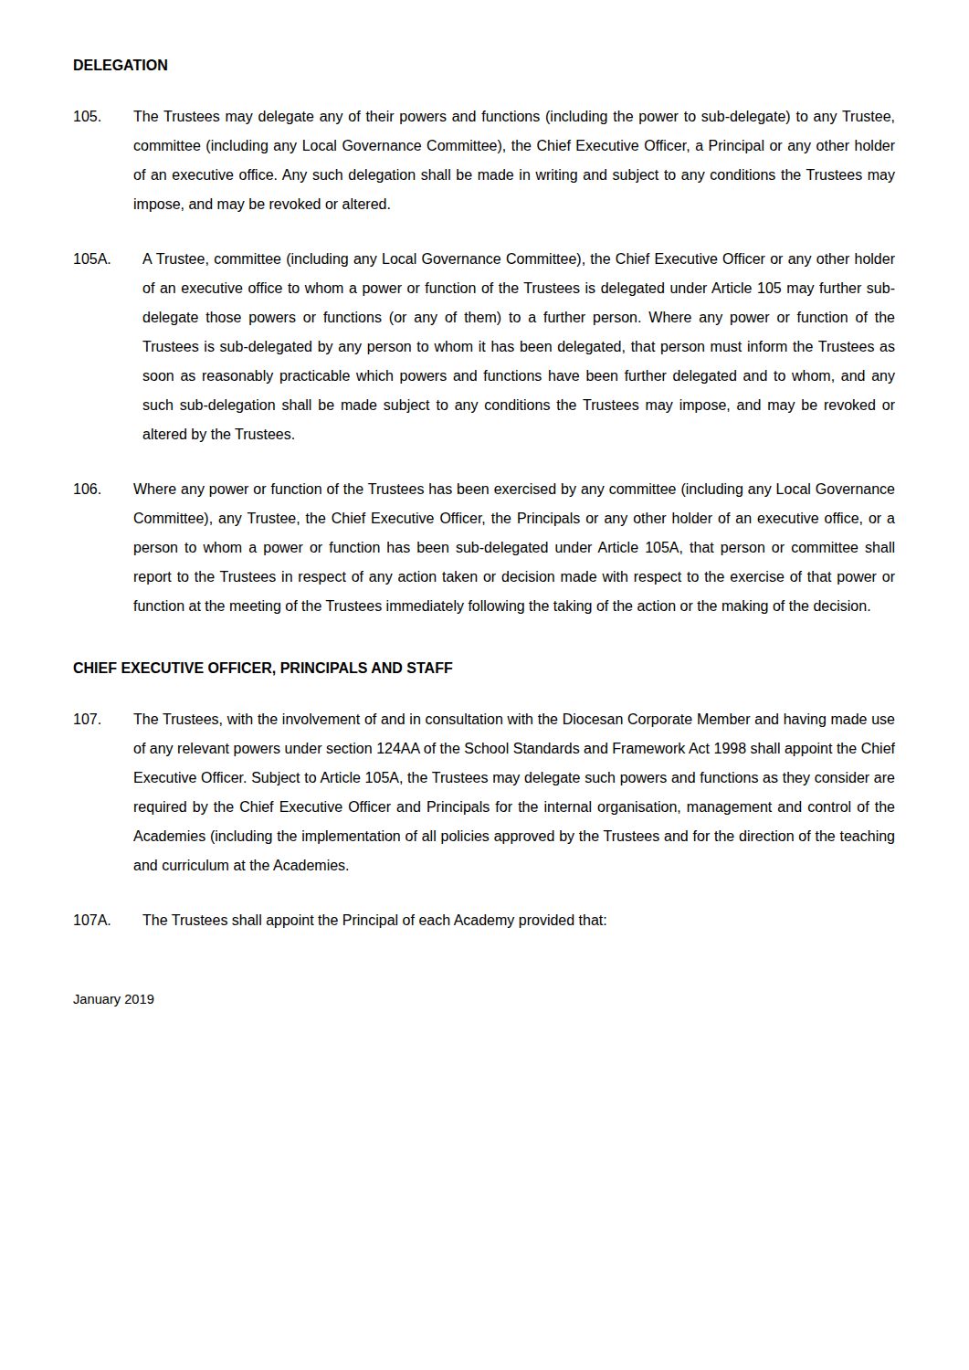DELEGATION
105. The Trustees may delegate any of their powers and functions (including the power to sub-delegate) to any Trustee, committee (including any Local Governance Committee), the Chief Executive Officer, a Principal or any other holder of an executive office. Any such delegation shall be made in writing and subject to any conditions the Trustees may impose, and may be revoked or altered.
105A. A Trustee, committee (including any Local Governance Committee), the Chief Executive Officer or any other holder of an executive office to whom a power or function of the Trustees is delegated under Article 105 may further sub-delegate those powers or functions (or any of them) to a further person. Where any power or function of the Trustees is sub-delegated by any person to whom it has been delegated, that person must inform the Trustees as soon as reasonably practicable which powers and functions have been further delegated and to whom, and any such sub-delegation shall be made subject to any conditions the Trustees may impose, and may be revoked or altered by the Trustees.
106. Where any power or function of the Trustees has been exercised by any committee (including any Local Governance Committee), any Trustee, the Chief Executive Officer, the Principals or any other holder of an executive office, or a person to whom a power or function has been sub-delegated under Article 105A, that person or committee shall report to the Trustees in respect of any action taken or decision made with respect to the exercise of that power or function at the meeting of the Trustees immediately following the taking of the action or the making of the decision.
CHIEF EXECUTIVE OFFICER, PRINCIPALS AND STAFF
107. The Trustees, with the involvement of and in consultation with the Diocesan Corporate Member and having made use of any relevant powers under section 124AA of the School Standards and Framework Act 1998 shall appoint the Chief Executive Officer. Subject to Article 105A, the Trustees may delegate such powers and functions as they consider are required by the Chief Executive Officer and Principals for the internal organisation, management and control of the Academies (including the implementation of all policies approved by the Trustees and for the direction of the teaching and curriculum at the Academies.
107A. The Trustees shall appoint the Principal of each Academy provided that:
January 2019